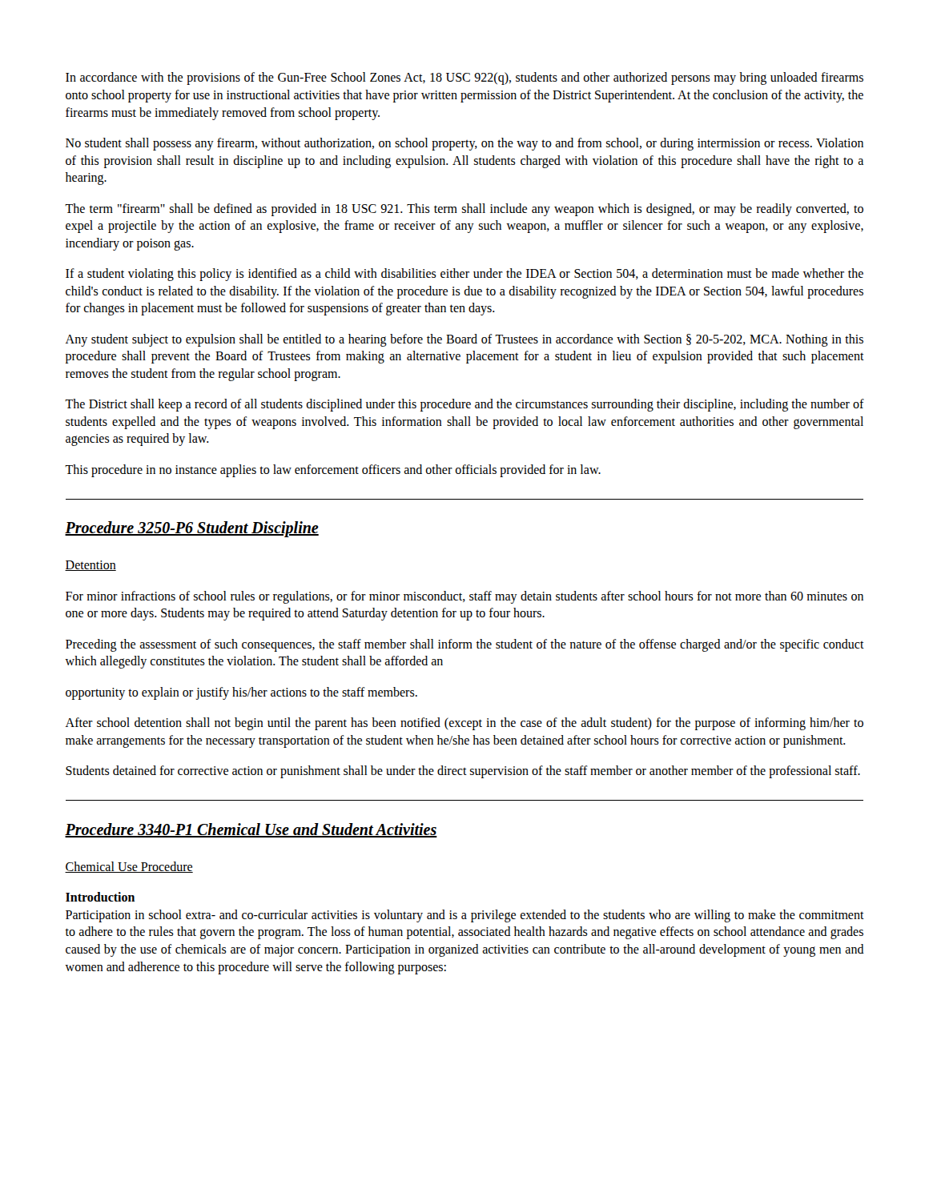In accordance with the provisions of the Gun-Free School Zones Act, 18 USC 922(q), students and other authorized persons may bring unloaded firearms onto school property for use in instructional activities that have prior written permission of the District Superintendent. At the conclusion of the activity, the firearms must be immediately removed from school property.
No student shall possess any firearm, without authorization, on school property, on the way to and from school, or during intermission or recess. Violation of this provision shall result in discipline up to and including expulsion. All students charged with violation of this procedure shall have the right to a hearing.
The term "firearm" shall be defined as provided in 18 USC 921. This term shall include any weapon which is designed, or may be readily converted, to expel a projectile by the action of an explosive, the frame or receiver of any such weapon, a muffler or silencer for such a weapon, or any explosive, incendiary or poison gas.
If a student violating this policy is identified as a child with disabilities either under the IDEA or Section 504, a determination must be made whether the child's conduct is related to the disability. If the violation of the procedure is due to a disability recognized by the IDEA or Section 504, lawful procedures for changes in placement must be followed for suspensions of greater than ten days.
Any student subject to expulsion shall be entitled to a hearing before the Board of Trustees in accordance with Section § 20-5-202, MCA. Nothing in this procedure shall prevent the Board of Trustees from making an alternative placement for a student in lieu of expulsion provided that such placement removes the student from the regular school program.
The District shall keep a record of all students disciplined under this procedure and the circumstances surrounding their discipline, including the number of students expelled and the types of weapons involved. This information shall be provided to local law enforcement authorities and other governmental agencies as required by law.
This procedure in no instance applies to law enforcement officers and other officials provided for in law.
Procedure 3250-P6 Student Discipline
Detention
For minor infractions of school rules or regulations, or for minor misconduct, staff may detain students after school hours for not more than 60 minutes on one or more days. Students may be required to attend Saturday detention for up to four hours.
Preceding the assessment of such consequences, the staff member shall inform the student of the nature of the offense charged and/or the specific conduct which allegedly constitutes the violation. The student shall be afforded an
opportunity to explain or justify his/her actions to the staff members.
After school detention shall not begin until the parent has been notified (except in the case of the adult student) for the purpose of informing him/her to make arrangements for the necessary transportation of the student when he/she has been detained after school hours for corrective action or punishment.
Students detained for corrective action or punishment shall be under the direct supervision of the staff member or another member of the professional staff.
Procedure 3340-P1 Chemical Use and Student Activities
Chemical Use Procedure
Introduction
Participation in school extra- and co-curricular activities is voluntary and is a privilege extended to the students who are willing to make the commitment to adhere to the rules that govern the program. The loss of human potential, associated health hazards and negative effects on school attendance and grades caused by the use of chemicals are of major concern. Participation in organized activities can contribute to the all-around development of young men and women and adherence to this procedure will serve the following purposes: